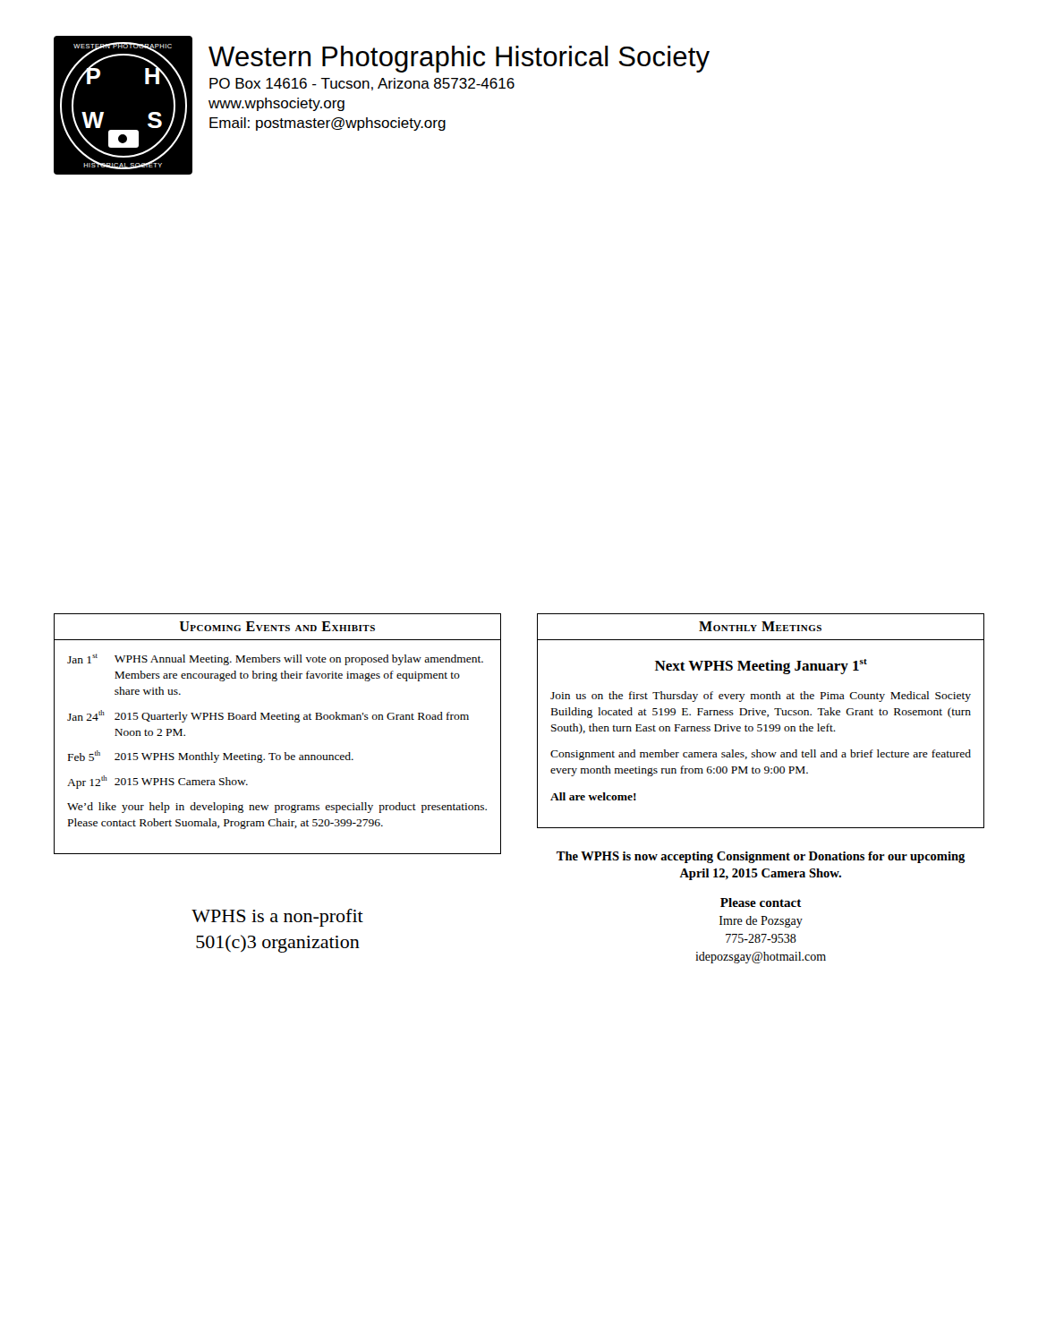WESTERN PHOTOGRAPHIC HISTORICAL SOCIETY
P H W S
Western Photographic Historical Society
PO Box 14616 - Tucson, Arizona 85732-4616
www.wphsociety.org
Email: postmaster@wphsociety.org
Upcoming Events and Exhibits
| Jan 1 st | WPHS Annual Meeting. Members will vote on proposed bylaw amendment. Members are encouraged to bring their favorite images of equipment to share with us. |
| Jan 24 th | 2015 Quarterly WPHS Board Meeting at Bookman's on Grant Road from Noon to 2 PM. |
| Feb 5 th | 2015 WPHS Monthly Meeting. To be announced. |
| Apr 12 th | 2015 WPHS Camera Show. |
We’d like your help in developing new programs especially product presentations. Please contact Robert Suomala, Program Chair, at 520-399-2796.
WPHS is a non-profit
501(c)3 organization
Monthly Meetings
Next WPHS Meeting January 1st
Join us on the first Thursday of every month at the Pima County Medical Society Building located at 5199 E. Farness Drive, Tucson. Take Grant to Rosemont (turn South), then turn East on Farness Drive to 5199 on the left.
Consignment and member camera sales, show and tell and a brief lecture are featured every month meetings run from 6:00 PM to 9:00 PM.
All are welcome!
The WPHS is now accepting Consignment or Donations for our upcoming
April 12, 2015 Camera Show.
Please contact
Imre de Pozsgay
775-287-9538
idepozsgay@hotmail.com